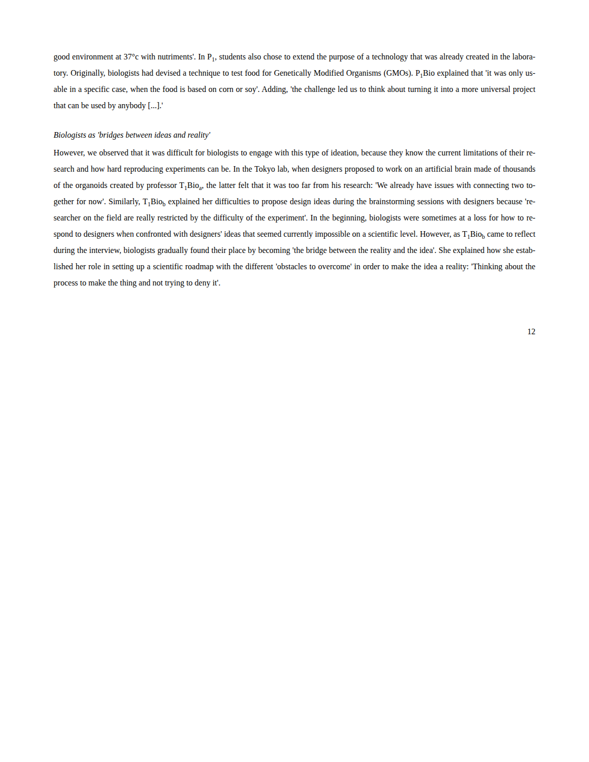good environment at 37°c with nutriments'. In P1, students also chose to extend the purpose of a technology that was already created in the laboratory. Originally, biologists had devised a technique to test food for Genetically Modified Organisms (GMOs). P1Bio explained that 'it was only usable in a specific case, when the food is based on corn or soy'. Adding, 'the challenge led us to think about turning it into a more universal project that can be used by anybody [...].'
Biologists as 'bridges between ideas and reality'
However, we observed that it was difficult for biologists to engage with this type of ideation, because they know the current limitations of their research and how hard reproducing experiments can be. In the Tokyo lab, when designers proposed to work on an artificial brain made of thousands of the organoids created by professor T1Bioa, the latter felt that it was too far from his research: 'We already have issues with connecting two together for now'. Similarly, T1Biob explained her difficulties to propose design ideas during the brainstorming sessions with designers because 'researcher on the field are really restricted by the difficulty of the experiment'. In the beginning, biologists were sometimes at a loss for how to respond to designers when confronted with designers' ideas that seemed currently impossible on a scientific level. However, as T1Biob came to reflect during the interview, biologists gradually found their place by becoming 'the bridge between the reality and the idea'. She explained how she established her role in setting up a scientific roadmap with the different 'obstacles to overcome' in order to make the idea a reality: 'Thinking about the process to make the thing and not trying to deny it'.
12